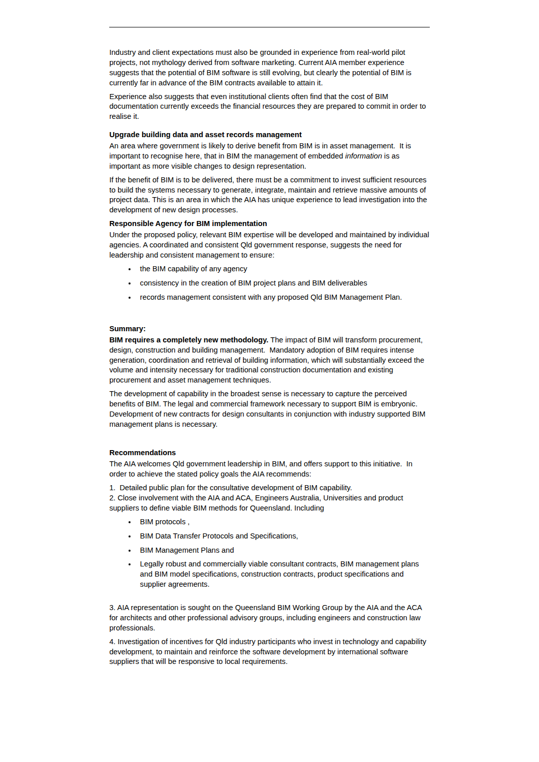Industry and client expectations must also be grounded in experience from real-world pilot projects, not mythology derived from software marketing. Current AIA member experience suggests that the potential of BIM software is still evolving, but clearly the potential of BIM is currently far in advance of the BIM contracts available to attain it.
Experience also suggests that even institutional clients often find that the cost of BIM documentation currently exceeds the financial resources they are prepared to commit in order to realise it.
Upgrade building data and asset records management
An area where government is likely to derive benefit from BIM is in asset management. It is important to recognise here, that in BIM the management of embedded information is as important as more visible changes to design representation.
If the benefit of BIM is to be delivered, there must be a commitment to invest sufficient resources to build the systems necessary to generate, integrate, maintain and retrieve massive amounts of project data. This is an area in which the AIA has unique experience to lead investigation into the development of new design processes.
Responsible Agency for BIM implementation
Under the proposed policy, relevant BIM expertise will be developed and maintained by individual agencies. A coordinated and consistent Qld government response, suggests the need for leadership and consistent management to ensure:
the BIM capability of any agency
consistency in the creation of BIM project plans and BIM deliverables
records management consistent with any proposed Qld BIM Management Plan.
Summary:
BIM requires a completely new methodology. The impact of BIM will transform procurement, design, construction and building management. Mandatory adoption of BIM requires intense generation, coordination and retrieval of building information, which will substantially exceed the volume and intensity necessary for traditional construction documentation and existing procurement and asset management techniques.
The development of capability in the broadest sense is necessary to capture the perceived benefits of BIM. The legal and commercial framework necessary to support BIM is embryonic. Development of new contracts for design consultants in conjunction with industry supported BIM management plans is necessary.
Recommendations
The AIA welcomes Qld government leadership in BIM, and offers support to this initiative. In order to achieve the stated policy goals the AIA recommends:
1. Detailed public plan for the consultative development of BIM capability.
2. Close involvement with the AIA and ACA, Engineers Australia, Universities and product suppliers to define viable BIM methods for Queensland. Including
BIM protocols ,
BIM Data Transfer Protocols and Specifications,
BIM Management Plans and
Legally robust and commercially viable consultant contracts, BIM management plans and BIM model specifications, construction contracts, product specifications and supplier agreements.
3. AIA representation is sought on the Queensland BIM Working Group by the AIA and the ACA for architects and other professional advisory groups, including engineers and construction law professionals.
4. Investigation of incentives for Qld industry participants who invest in technology and capability development, to maintain and reinforce the software development by international software suppliers that will be responsive to local requirements.